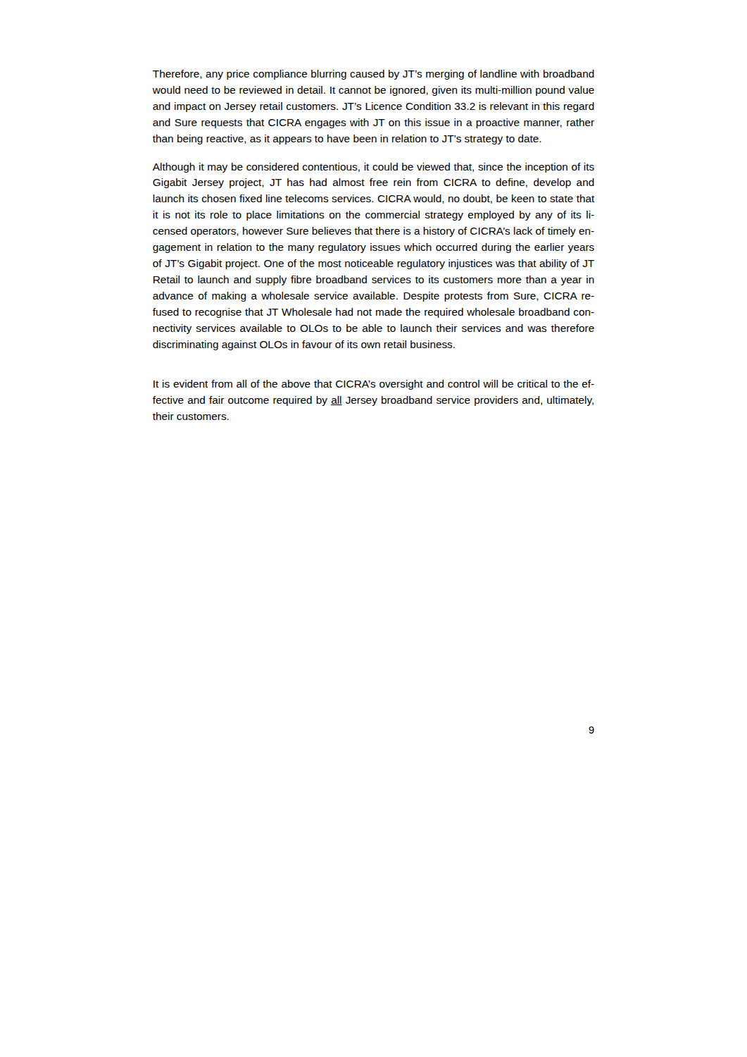Therefore, any price compliance blurring caused by JT’s merging of landline with broadband would need to be reviewed in detail. It cannot be ignored, given its multi-million pound value and impact on Jersey retail customers. JT’s Licence Condition 33.2 is relevant in this regard and Sure requests that CICRA engages with JT on this issue in a proactive manner, rather than being reactive, as it appears to have been in relation to JT’s strategy to date.
Although it may be considered contentious, it could be viewed that, since the inception of its Gigabit Jersey project, JT has had almost free rein from CICRA to define, develop and launch its chosen fixed line telecoms services. CICRA would, no doubt, be keen to state that it is not its role to place limitations on the commercial strategy employed by any of its licensed operators, however Sure believes that there is a history of CICRA’s lack of timely engagement in relation to the many regulatory issues which occurred during the earlier years of JT’s Gigabit project. One of the most noticeable regulatory injustices was that ability of JT Retail to launch and supply fibre broadband services to its customers more than a year in advance of making a wholesale service available. Despite protests from Sure, CICRA refused to recognise that JT Wholesale had not made the required wholesale broadband connectivity services available to OLOs to be able to launch their services and was therefore discriminating against OLOs in favour of its own retail business.
It is evident from all of the above that CICRA’s oversight and control will be critical to the effective and fair outcome required by all Jersey broadband service providers and, ultimately, their customers.
9